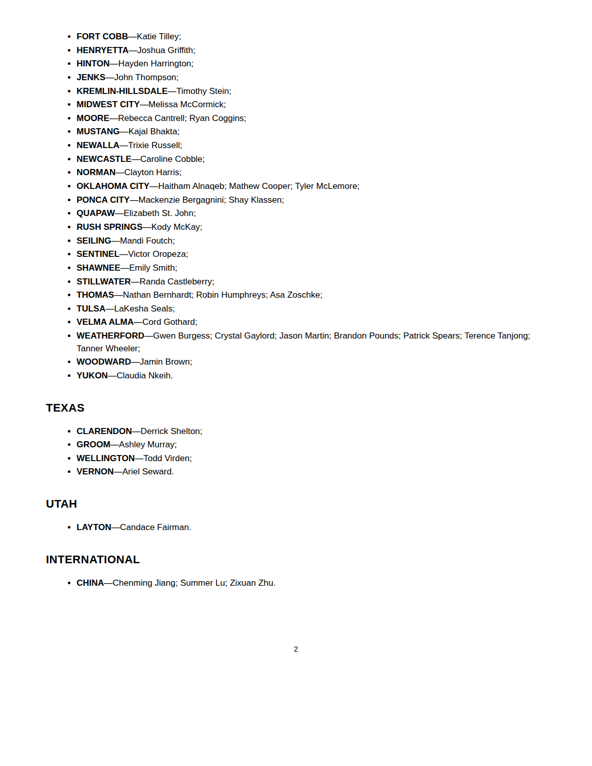FORT COBB—Katie Tilley;
HENRYETTA—Joshua Griffith;
HINTON—Hayden Harrington;
JENKS—John Thompson;
KREMLIN-HILLSDALE—Timothy Stein;
MIDWEST CITY—Melissa McCormick;
MOORE—Rebecca Cantrell; Ryan Coggins;
MUSTANG—Kajal Bhakta;
NEWALLA—Trixie Russell;
NEWCASTLE—Caroline Cobble;
NORMAN—Clayton Harris;
OKLAHOMA CITY—Haitham Alnaqeb; Mathew Cooper; Tyler McLemore;
PONCA CITY—Mackenzie Bergagnini; Shay Klassen;
QUAPAW—Elizabeth St. John;
RUSH SPRINGS—Kody McKay;
SEILING—Mandi Foutch;
SENTINEL—Victor Oropeza;
SHAWNEE—Emily Smith;
STILLWATER—Randa Castleberry;
THOMAS—Nathan Bernhardt; Robin Humphreys; Asa Zoschke;
TULSA—LaKesha Seals;
VELMA ALMA—Cord Gothard;
WEATHERFORD—Gwen Burgess; Crystal Gaylord; Jason Martin; Brandon Pounds; Patrick Spears; Terence Tanjong; Tanner Wheeler;
WOODWARD—Jamin Brown;
YUKON—Claudia Nkeih.
TEXAS
CLARENDON—Derrick Shelton;
GROOM—Ashley Murray;
WELLINGTON—Todd Virden;
VERNON—Ariel Seward.
UTAH
LAYTON—Candace Fairman.
INTERNATIONAL
CHINA—Chenming Jiang; Summer Lu; Zixuan Zhu.
2